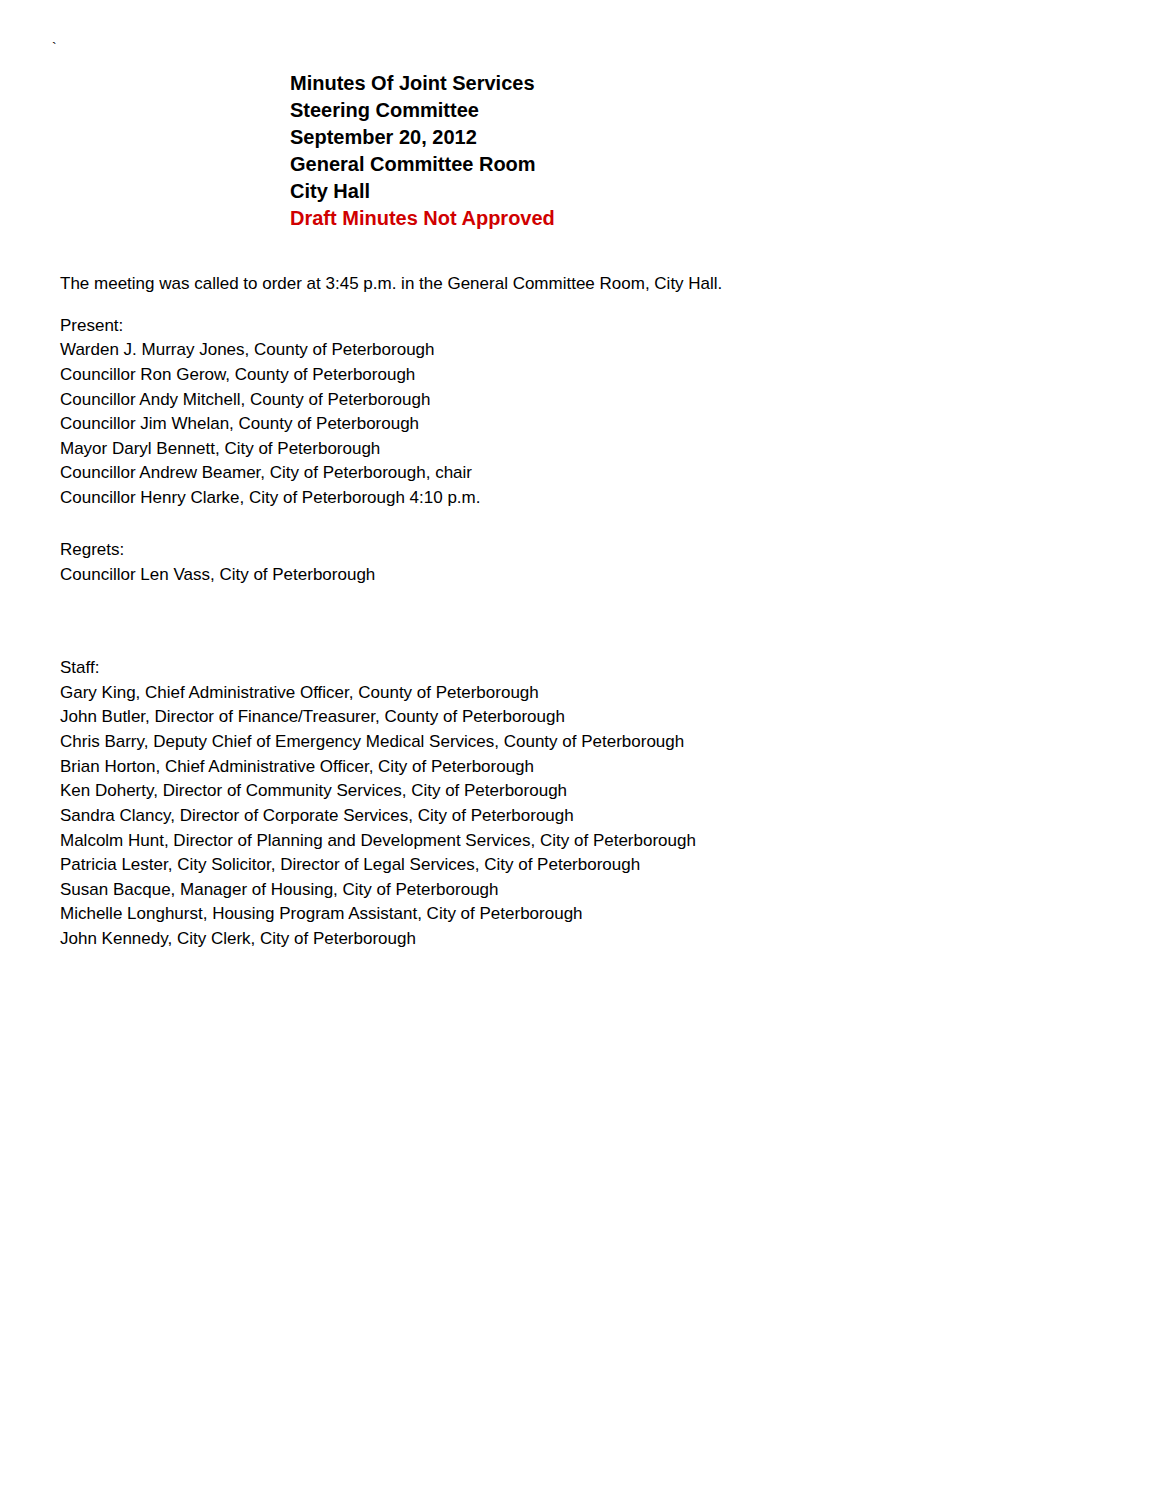`
Minutes Of Joint Services
Steering Committee
September 20, 2012
General Committee Room
City Hall
Draft Minutes Not Approved
The meeting was called to order at 3:45 p.m. in the General Committee Room, City Hall.
Present:
Warden J. Murray Jones, County of Peterborough
Councillor Ron Gerow, County of Peterborough
Councillor Andy Mitchell, County of Peterborough
Councillor Jim Whelan, County of Peterborough
Mayor Daryl Bennett, City of Peterborough
Councillor Andrew Beamer, City of Peterborough, chair
Councillor Henry Clarke, City of Peterborough 4:10 p.m.
Regrets:
Councillor Len Vass, City of Peterborough
Staff:
Gary King, Chief Administrative Officer, County of Peterborough
John Butler, Director of Finance/Treasurer, County of Peterborough
Chris Barry, Deputy Chief of Emergency Medical Services, County of Peterborough
Brian Horton, Chief Administrative Officer, City of Peterborough
Ken Doherty, Director of Community Services, City of Peterborough
Sandra Clancy, Director of Corporate Services, City of Peterborough
Malcolm Hunt, Director of Planning and Development Services, City of Peterborough
Patricia Lester, City Solicitor, Director of Legal Services, City of Peterborough
Susan Bacque, Manager of Housing, City of Peterborough
Michelle Longhurst, Housing Program Assistant, City of Peterborough
John Kennedy, City Clerk, City of Peterborough